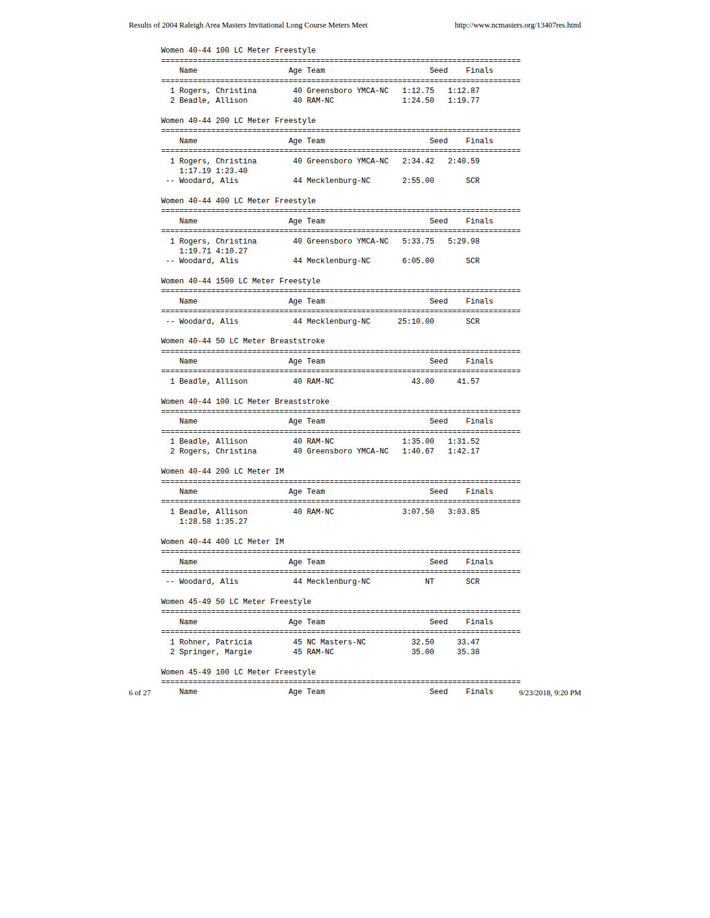Results of 2004 Raleigh Area Masters Invitational Long Course Meters Meet
http://www.ncmasters.org/13407res.html
Women 40-44 100 LC Meter Freestyle
===============================================================================
    Name                    Age Team                       Seed    Finals
===============================================================================
  1 Rogers, Christina        40 Greensboro YMCA-NC   1:12.75   1:12.87
  2 Beadle, Allison          40 RAM-NC               1:24.50   1:19.77

Women 40-44 200 LC Meter Freestyle
===============================================================================
    Name                    Age Team                       Seed    Finals
===============================================================================
  1 Rogers, Christina        40 Greensboro YMCA-NC   2:34.42   2:40.59
    1:17.19 1:23.40
 -- Woodard, Alis            44 Mecklenburg-NC       2:55.00       SCR

Women 40-44 400 LC Meter Freestyle
===============================================================================
    Name                    Age Team                       Seed    Finals
===============================================================================
  1 Rogers, Christina        40 Greensboro YMCA-NC   5:33.75   5:29.98
    1:19.71 4:10.27
 -- Woodard, Alis            44 Mecklenburg-NC       6:05.00       SCR

Women 40-44 1500 LC Meter Freestyle
===============================================================================
    Name                    Age Team                       Seed    Finals
===============================================================================
 -- Woodard, Alis            44 Mecklenburg-NC      25:10.00       SCR

Women 40-44 50 LC Meter Breaststroke
===============================================================================
    Name                    Age Team                       Seed    Finals
===============================================================================
  1 Beadle, Allison          40 RAM-NC                 43.00     41.57

Women 40-44 100 LC Meter Breaststroke
===============================================================================
    Name                    Age Team                       Seed    Finals
===============================================================================
  1 Beadle, Allison          40 RAM-NC               1:35.00   1:31.52
  2 Rogers, Christina        40 Greensboro YMCA-NC   1:40.67   1:42.17

Women 40-44 200 LC Meter IM
===============================================================================
    Name                    Age Team                       Seed    Finals
===============================================================================
  1 Beadle, Allison          40 RAM-NC               3:07.50   3:03.85
    1:28.58 1:35.27

Women 40-44 400 LC Meter IM
===============================================================================
    Name                    Age Team                       Seed    Finals
===============================================================================
 -- Woodard, Alis            44 Mecklenburg-NC            NT       SCR

Women 45-49 50 LC Meter Freestyle
===============================================================================
    Name                    Age Team                       Seed    Finals
===============================================================================
  1 Rohner, Patricia         45 NC Masters-NC          32.50     33.47
  2 Springer, Margie         45 RAM-NC                 35.00     35.38

Women 45-49 100 LC Meter Freestyle
===============================================================================
    Name                    Age Team                       Seed    Finals
6 of 27
9/23/2018, 9:20 PM